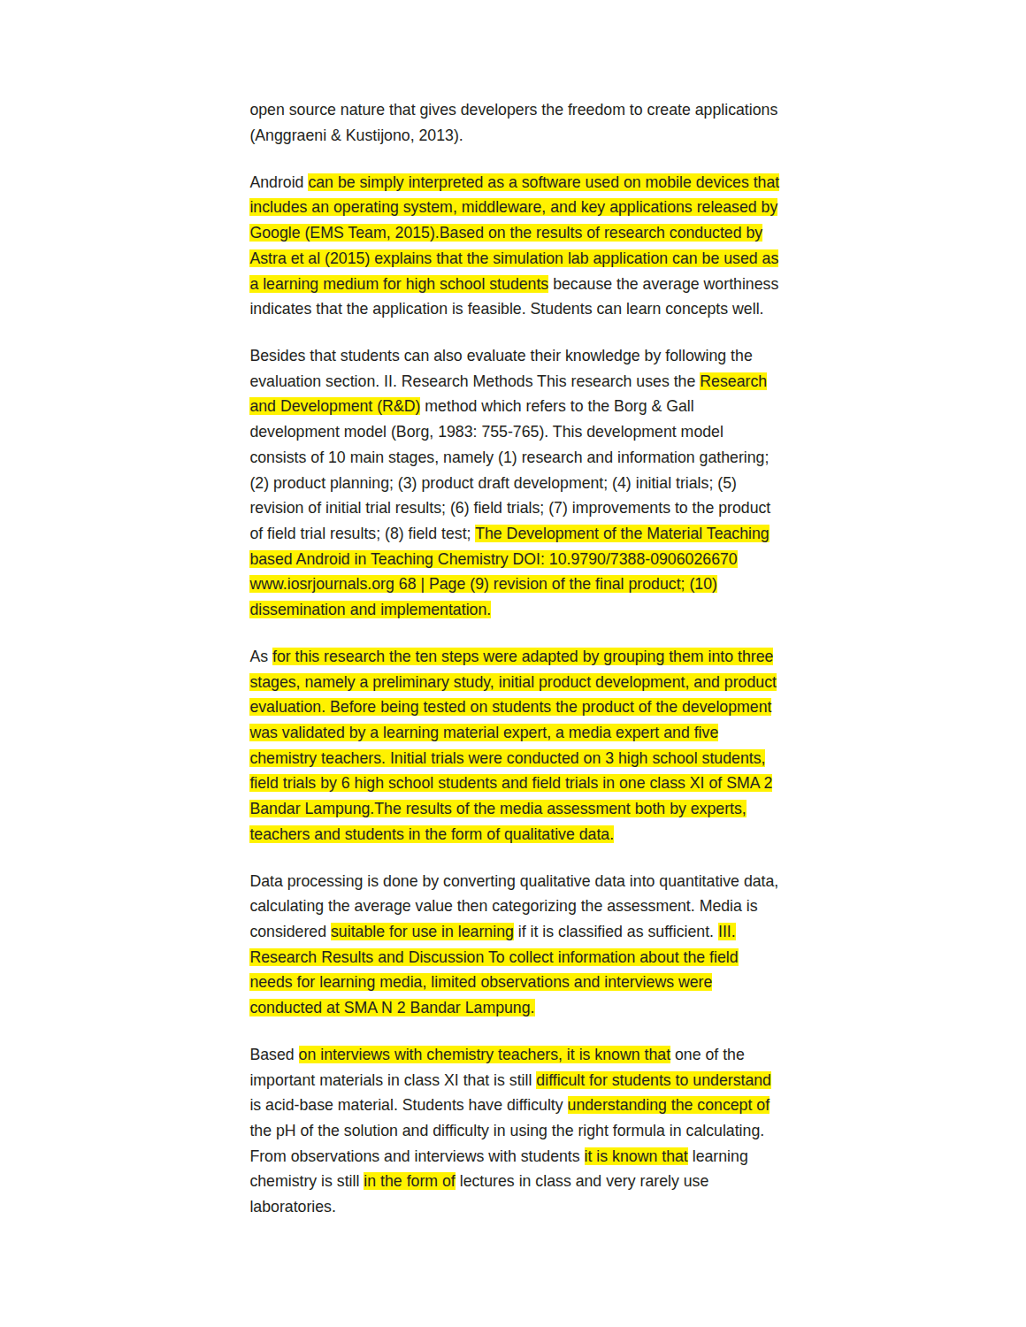open source nature that gives developers the freedom to create applications (Anggraeni & Kustijono, 2013).
Android can be simply interpreted as a software used on mobile devices that includes an operating system, middleware, and key applications released by Google (EMS Team, 2015).Based on the results of research conducted by Astra et al (2015) explains that the simulation lab application can be used as a learning medium for high school students because the average worthiness indicates that the application is feasible. Students can learn concepts well.
Besides that students can also evaluate their knowledge by following the evaluation section. II. Research Methods This research uses the Research and Development (R&D) method which refers to the Borg & Gall development model (Borg, 1983: 755-765). This development model consists of 10 main stages, namely (1) research and information gathering; (2) product planning; (3) product draft development; (4) initial trials; (5) revision of initial trial results; (6) field trials; (7) improvements to the product of field trial results; (8) field test; The Development of the Material Teaching based Android in Teaching Chemistry DOI: 10.9790/7388-0906026670 www.iosrjournals.org 68 | Page (9) revision of the final product; (10) dissemination and implementation.
As for this research the ten steps were adapted by grouping them into three stages, namely a preliminary study, initial product development, and product evaluation. Before being tested on students the product of the development was validated by a learning material expert, a media expert and five chemistry teachers. Initial trials were conducted on 3 high school students, field trials by 6 high school students and field trials in one class XI of SMA 2 Bandar Lampung.The results of the media assessment both by experts, teachers and students in the form of qualitative data.
Data processing is done by converting qualitative data into quantitative data, calculating the average value then categorizing the assessment. Media is considered suitable for use in learning if it is classified as sufficient. III. Research Results and Discussion To collect information about the field needs for learning media, limited observations and interviews were conducted at SMA N 2 Bandar Lampung.
Based on interviews with chemistry teachers, it is known that one of the important materials in class XI that is still difficult for students to understand is acid-base material. Students have difficulty understanding the concept of the pH of the solution and difficulty in using the right formula in calculating. From observations and interviews with students it is known that learning chemistry is still in the form of lectures in class and very rarely use laboratories.